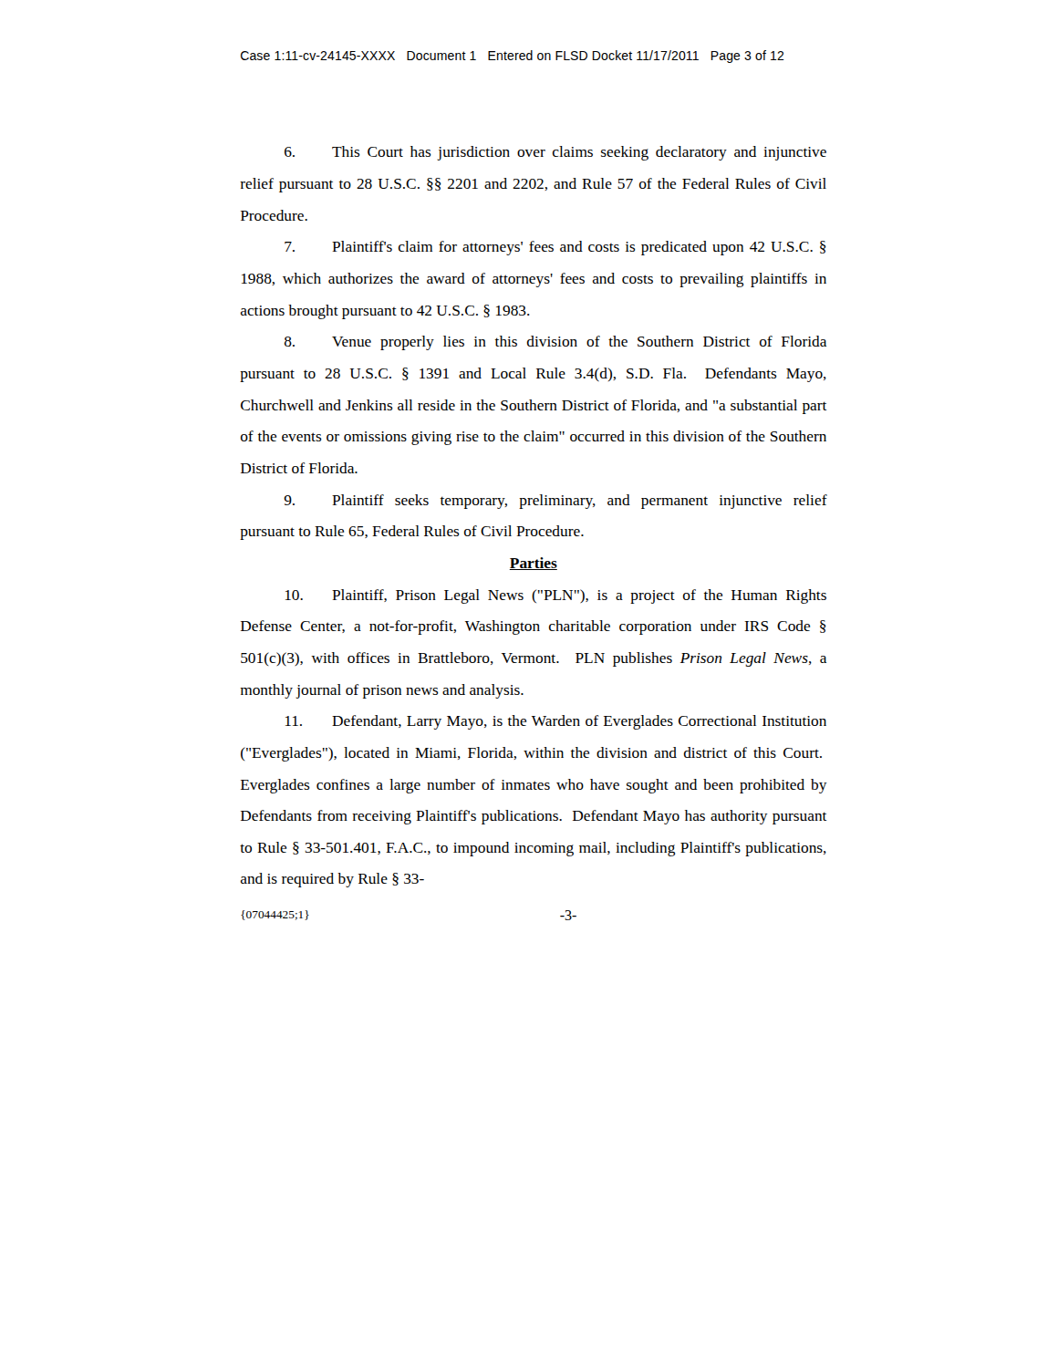Case 1:11-cv-24145-XXXX Document 1 Entered on FLSD Docket 11/17/2011 Page 3 of 12
6. This Court has jurisdiction over claims seeking declaratory and injunctive relief pursuant to 28 U.S.C. §§ 2201 and 2202, and Rule 57 of the Federal Rules of Civil Procedure.
7. Plaintiff's claim for attorneys' fees and costs is predicated upon 42 U.S.C. § 1988, which authorizes the award of attorneys' fees and costs to prevailing plaintiffs in actions brought pursuant to 42 U.S.C. § 1983.
8. Venue properly lies in this division of the Southern District of Florida pursuant to 28 U.S.C. § 1391 and Local Rule 3.4(d), S.D. Fla. Defendants Mayo, Churchwell and Jenkins all reside in the Southern District of Florida, and "a substantial part of the events or omissions giving rise to the claim" occurred in this division of the Southern District of Florida.
9. Plaintiff seeks temporary, preliminary, and permanent injunctive relief pursuant to Rule 65, Federal Rules of Civil Procedure.
Parties
10. Plaintiff, Prison Legal News ("PLN"), is a project of the Human Rights Defense Center, a not-for-profit, Washington charitable corporation under IRS Code § 501(c)(3), with offices in Brattleboro, Vermont. PLN publishes Prison Legal News, a monthly journal of prison news and analysis.
11. Defendant, Larry Mayo, is the Warden of Everglades Correctional Institution ("Everglades"), located in Miami, Florida, within the division and district of this Court. Everglades confines a large number of inmates who have sought and been prohibited by Defendants from receiving Plaintiff's publications. Defendant Mayo has authority pursuant to Rule § 33-501.401, F.A.C., to impound incoming mail, including Plaintiff's publications, and is required by Rule § 33-
{07044425;1}
-3-